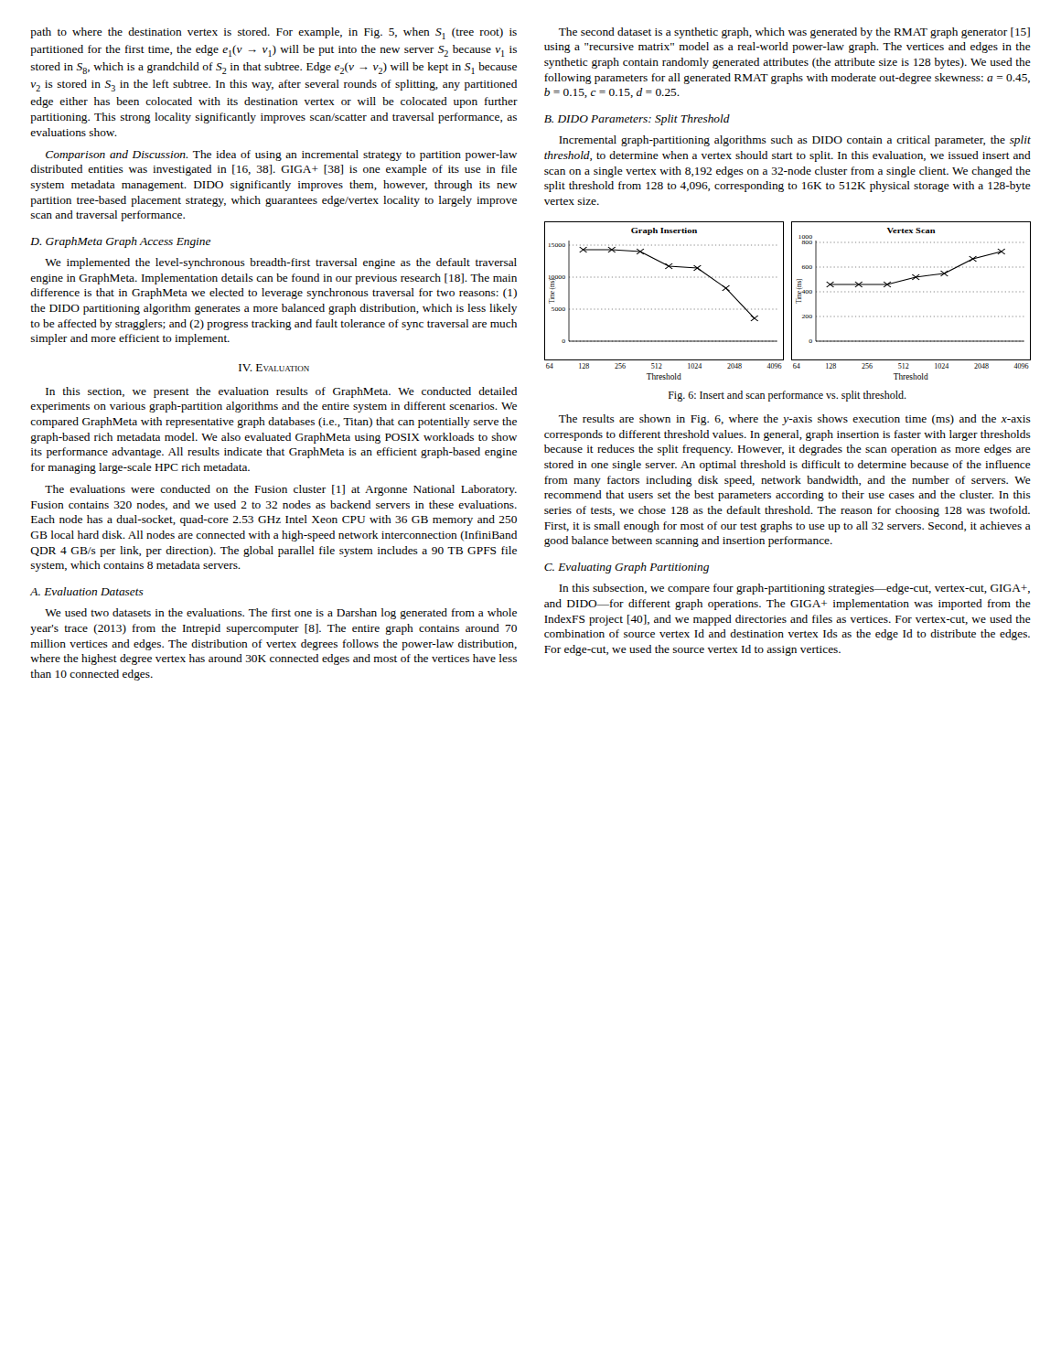path to where the destination vertex is stored. For example, in Fig. 5, when S1 (tree root) is partitioned for the first time, the edge e1(v → v1) will be put into the new server S2 because v1 is stored in S8, which is a grandchild of S2 in that subtree. Edge e2(v → v2) will be kept in S1 because v2 is stored in S3 in the left subtree. In this way, after several rounds of splitting, any partitioned edge either has been colocated with its destination vertex or will be colocated upon further partitioning. This strong locality significantly improves scan/scatter and traversal performance, as evaluations show.
Comparison and Discussion. The idea of using an incremental strategy to partition power-law distributed entities was investigated in [16, 38]. GIGA+ [38] is one example of its use in file system metadata management. DIDO significantly improves them, however, through its new partition tree-based placement strategy, which guarantees edge/vertex locality to largely improve scan and traversal performance.
D. GraphMeta Graph Access Engine
We implemented the level-synchronous breadth-first traversal engine as the default traversal engine in GraphMeta. Implementation details can be found in our previous research [18]. The main difference is that in GraphMeta we elected to leverage synchronous traversal for two reasons: (1) the DIDO partitioning algorithm generates a more balanced graph distribution, which is less likely to be affected by stragglers; and (2) progress tracking and fault tolerance of sync traversal are much simpler and more efficient to implement.
IV. Evaluation
In this section, we present the evaluation results of GraphMeta. We conducted detailed experiments on various graph-partition algorithms and the entire system in different scenarios. We compared GraphMeta with representative graph databases (i.e., Titan) that can potentially serve the graph-based rich metadata model. We also evaluated GraphMeta using POSIX workloads to show its performance advantage. All results indicate that GraphMeta is an efficient graph-based engine for managing large-scale HPC rich metadata.
The evaluations were conducted on the Fusion cluster [1] at Argonne National Laboratory. Fusion contains 320 nodes, and we used 2 to 32 nodes as backend servers in these evaluations. Each node has a dual-socket, quad-core 2.53 GHz Intel Xeon CPU with 36 GB memory and 250 GB local hard disk. All nodes are connected with a high-speed network interconnection (InfiniBand QDR 4 GB/s per link, per direction). The global parallel file system includes a 90 TB GPFS file system, which contains 8 metadata servers.
A. Evaluation Datasets
We used two datasets in the evaluations. The first one is a Darshan log generated from a whole year's trace (2013) from the Intrepid supercomputer [8]. The entire graph contains around 70 million vertices and edges. The distribution of vertex degrees follows the power-law distribution, where the highest degree vertex has around 30K connected edges and most of the vertices have less than 10 connected edges.
The second dataset is a synthetic graph, which was generated by the RMAT graph generator [15] using a "recursive matrix" model as a real-world power-law graph. The vertices and edges in the synthetic graph contain randomly generated attributes (the attribute size is 128 bytes). We used the following parameters for all generated RMAT graphs with moderate out-degree skewness: a = 0.45, b = 0.15, c = 0.15, d = 0.25.
B. DIDO Parameters: Split Threshold
Incremental graph-partitioning algorithms such as DIDO contain a critical parameter, the split threshold, to determine when a vertex should start to split. In this evaluation, we issued insert and scan on a single vertex with 8,192 edges on a 32-node cluster from a single client. We changed the split threshold from 128 to 4,096, corresponding to 16K to 512K physical storage with a 128-byte vertex size.
Graph Insertion 0 5000 10000 15000 Time (ms)
64128256512102420484096
Threshold
Vertex Scan 0 200 400 600 800 1000 Time (ms)
64128256512102420484096
Threshold
Fig. 6: Insert and scan performance vs. split threshold.
The results are shown in Fig. 6, where the y-axis shows execution time (ms) and the x-axis corresponds to different threshold values. In general, graph insertion is faster with larger thresholds because it reduces the split frequency. However, it degrades the scan operation as more edges are stored in one single server. An optimal threshold is difficult to determine because of the influence from many factors including disk speed, network bandwidth, and the number of servers. We recommend that users set the best parameters according to their use cases and the cluster. In this series of tests, we chose 128 as the default threshold. The reason for choosing 128 was twofold. First, it is small enough for most of our test graphs to use up to all 32 servers. Second, it achieves a good balance between scanning and insertion performance.
C. Evaluating Graph Partitioning
In this subsection, we compare four graph-partitioning strategies—edge-cut, vertex-cut, GIGA+, and DIDO—for different graph operations. The GIGA+ implementation was imported from the IndexFS project [40], and we mapped directories and files as vertices. For vertex-cut, we used the combination of source vertex Id and destination vertex Ids as the edge Id to distribute the edges. For edge-cut, we used the source vertex Id to assign vertices.